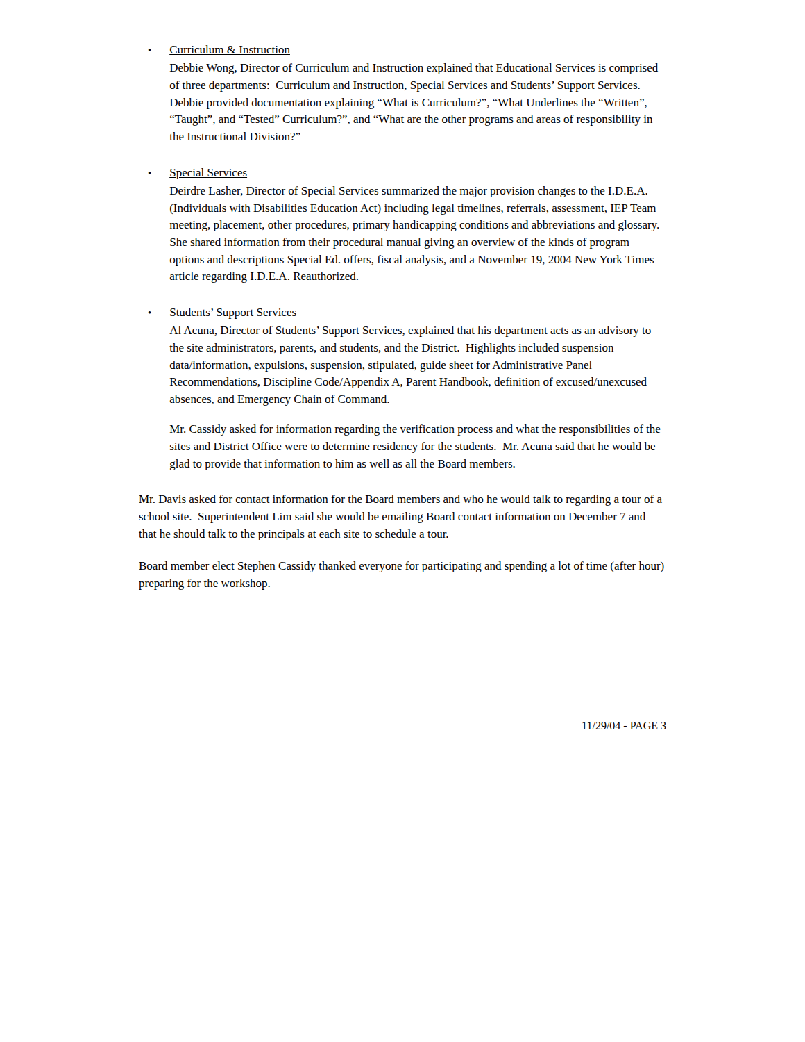Curriculum & Instruction
Debbie Wong, Director of Curriculum and Instruction explained that Educational Services is comprised of three departments: Curriculum and Instruction, Special Services and Students’ Support Services. Debbie provided documentation explaining “What is Curriculum?”, “What Underlines the “Written”, “Taught”, and “Tested” Curriculum?”, and “What are the other programs and areas of responsibility in the Instructional Division?”
Special Services
Deirdre Lasher, Director of Special Services summarized the major provision changes to the I.D.E.A. (Individuals with Disabilities Education Act) including legal timelines, referrals, assessment, IEP Team meeting, placement, other procedures, primary handicapping conditions and abbreviations and glossary. She shared information from their procedural manual giving an overview of the kinds of program options and descriptions Special Ed. offers, fiscal analysis, and a November 19, 2004 New York Times article regarding I.D.E.A. Reauthorized.
Students’ Support Services
Al Acuna, Director of Students’ Support Services, explained that his department acts as an advisory to the site administrators, parents, and students, and the District. Highlights included suspension data/information, expulsions, suspension, stipulated, guide sheet for Administrative Panel Recommendations, Discipline Code/Appendix A, Parent Handbook, definition of excused/unexcused absences, and Emergency Chain of Command.
Mr. Cassidy asked for information regarding the verification process and what the responsibilities of the sites and District Office were to determine residency for the students. Mr. Acuna said that he would be glad to provide that information to him as well as all the Board members.
Mr. Davis asked for contact information for the Board members and who he would talk to regarding a tour of a school site. Superintendent Lim said she would be emailing Board contact information on December 7 and that he should talk to the principals at each site to schedule a tour.
Board member elect Stephen Cassidy thanked everyone for participating and spending a lot of time (after hour) preparing for the workshop.
11/29/04 - PAGE 3